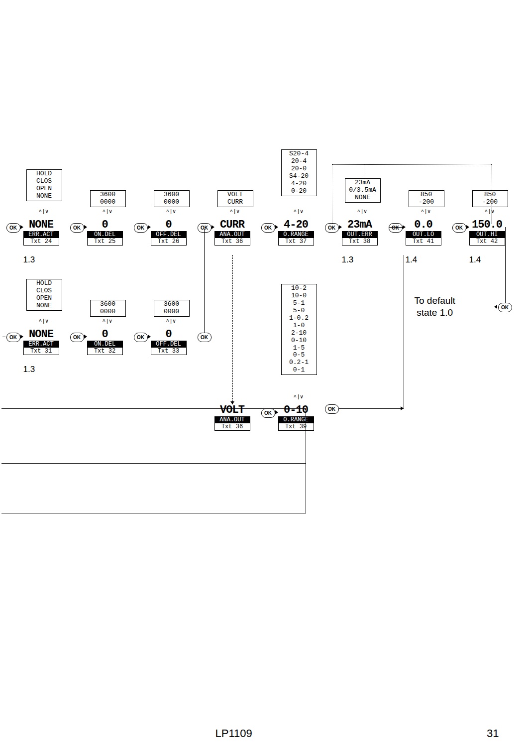HOLD
CLOS
OPEN
NONE
^|∨
NONE
ERR.ACT
Txt 24
1.3
OK
3600
0000
^|∨
0
ON.DEL
Txt 25
OK
3600
0000
^|∨
0
OFF.DEL
Txt 26
OK
VOLT
CURR
^|∨
CURR
ANA.OUT
Txt 36
OK
S20-4
20-4
20-0
S4-20
4-20
0-20
^|∨
4-20
O.RANGE
Txt 37
OK
23mA
0/3.5mA
NONE
^|∨
23mA
OUT.ERR
Txt 38
1.3
OK
850
-200
^|∨
0.0
OUT.LO
Txt 41
1.4
OK
850
-200
^|∨
150.0
OUT.HI
Txt 42
1.4
OK
HOLD
CLOS
OPEN
NONE
^|∨
NONE
ERR.ACT
Txt 31
1.3
OK
3600
0000
^|∨
0
ON.DEL
Txt 32
OK
3600
0000
^|∨
0
OFF.DEL
Txt 33
OK
OK
10-2
10-0
5-1
5-0
1-0.2
1-0
2-10
0-10
1-5
0-5
0.2-1
0-1
^|∨
VOLT
ANA.OUT
Txt 36
0-10
O.RANGE
Txt 39
OK
OK
OK
To default
state 1.0
LP1109 31